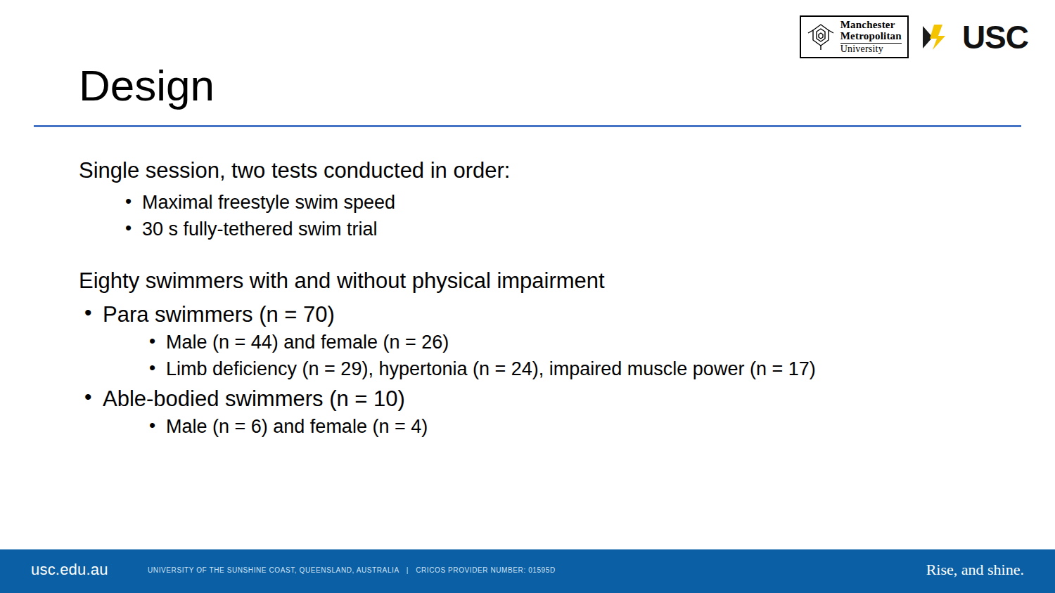Manchester
Metropolitan University
USC
Design
Single session, two tests conducted in order:
Maximal freestyle swim speed
30 s fully-tethered swim trial
Eighty swimmers with and without physical impairment
Para swimmers (n = 70)
Male (n = 44) and female (n = 26)
Limb deficiency (n = 29), hypertonia (n = 24), impaired muscle power (n = 17)
Able-bodied swimmers (n = 10)
Male (n = 6) and female (n = 4)
usc.edu.au
UNIVERSITY OF THE SUNSHINE COAST, QUEENSLAND, AUSTRALIA | CRICOS PROVIDER NUMBER: 01595D
Rise, and shine.